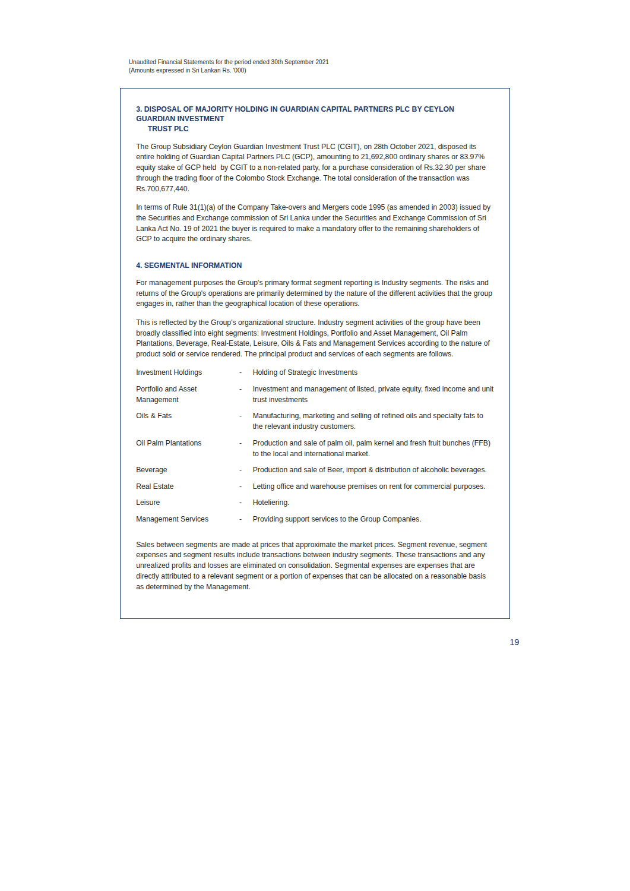Unaudited Financial Statements for the period ended 30th September 2021
(Amounts expressed in Sri Lankan Rs. '000)
3. Disposal of majority holding in Guardian Capital Partners PLC by Ceylon Guardian Investment Trust PLC
The Group Subsidiary Ceylon Guardian Investment Trust PLC (CGIT), on 28th October 2021, disposed its entire holding of Guardian Capital Partners PLC (GCP), amounting to 21,692,800 ordinary shares or 83.97% equity stake of GCP held by CGIT to a non-related party, for a purchase consideration of Rs.32.30 per share through the trading floor of the Colombo Stock Exchange. The total consideration of the transaction was Rs.700,677,440.
In terms of Rule 31(1)(a) of the Company Take-overs and Mergers code 1995 (as amended in 2003) issued by the Securities and Exchange commission of Sri Lanka under the Securities and Exchange Commission of Sri Lanka Act No. 19 of 2021 the buyer is required to make a mandatory offer to the remaining shareholders of GCP to acquire the ordinary shares.
4. Segmental Information
For management purposes the Group's primary format segment reporting is Industry segments. The risks and returns of the Group's operations are primarily determined by the nature of the different activities that the group engages in, rather than the geographical location of these operations.
This is reflected by the Group's organizational structure. Industry segment activities of the group have been broadly classified into eight segments: Investment Holdings, Portfolio and Asset Management, Oil Palm Plantations, Beverage, Real-Estate, Leisure, Oils & Fats and Management Services according to the nature of product sold or service rendered. The principal product and services of each segments are follows.
| Investment Holdings | - | Holding of Strategic Investments |
| Portfolio and Asset Management | - | Investment and management of listed, private equity, fixed income and unit trust investments |
| Oils & Fats | - | Manufacturing, marketing and selling of refined oils and specialty fats to the relevant industry customers. |
| Oil Palm Plantations | - | Production and sale of palm oil, palm kernel and fresh fruit bunches (FFB) to the local and international market. |
| Beverage | - | Production and sale of Beer, import & distribution of alcoholic beverages. |
| Real Estate | - | Letting office and warehouse premises on rent for commercial purposes. |
| Leisure | - | Hoteliering. |
| Management Services | - | Providing support services to the Group Companies. |
Sales between segments are made at prices that approximate the market prices. Segment revenue, segment expenses and segment results include transactions between industry segments. These transactions and any unrealized profits and losses are eliminated on consolidation. Segmental expenses are expenses that are directly attributed to a relevant segment or a portion of expenses that can be allocated on a reasonable basis as determined by the Management.
19